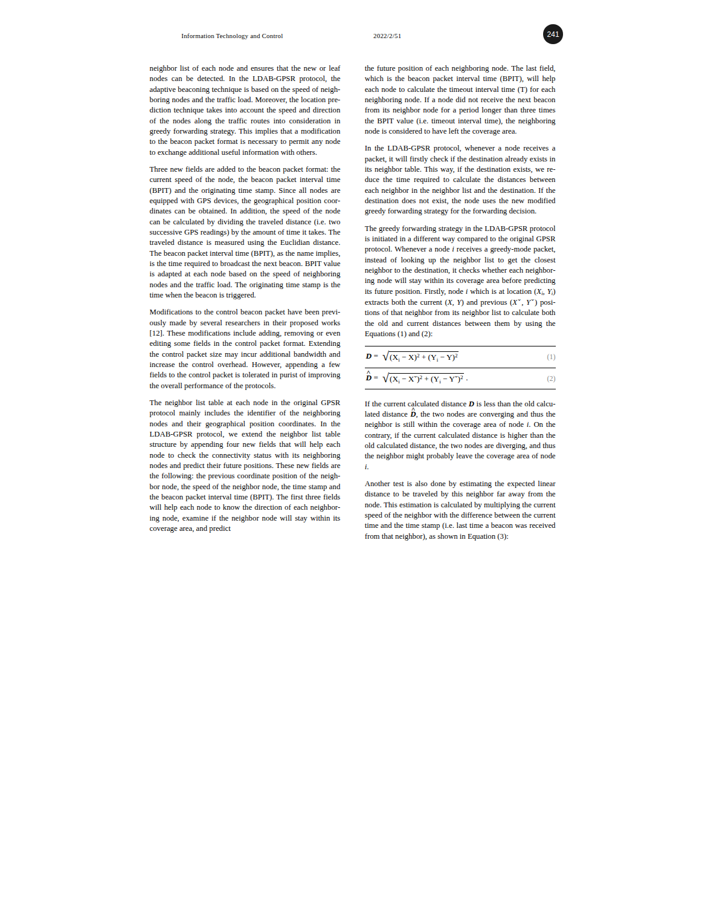241
Information Technology and Control 2022/2/51
neighbor list of each node and ensures that the new or leaf nodes can be detected. In the LDAB-GPSR protocol, the adaptive beaconing technique is based on the speed of neighboring nodes and the traffic load. Moreover, the location prediction technique takes into account the speed and direction of the nodes along the traffic routes into consideration in greedy forwarding strategy. This implies that a modification to the beacon packet format is necessary to permit any node to exchange additional useful information with others.
Three new fields are added to the beacon packet format: the current speed of the node, the beacon packet interval time (BPIT) and the originating time stamp. Since all nodes are equipped with GPS devices, the geographical position coordinates can be obtained. In addition, the speed of the node can be calculated by dividing the traveled distance (i.e. two successive GPS readings) by the amount of time it takes. The traveled distance is measured using the Euclidian distance. The beacon packet interval time (BPIT), as the name implies, is the time required to broadcast the next beacon. BPIT value is adapted at each node based on the speed of neighboring nodes and the traffic load. The originating time stamp is the time when the beacon is triggered.
Modifications to the control beacon packet have been previously made by several researchers in their proposed works [12]. These modifications include adding, removing or even editing some fields in the control packet format. Extending the control packet size may incur additional bandwidth and increase the control overhead. However, appending a few fields to the control packet is tolerated in purist of improving the overall performance of the protocols.
The neighbor list table at each node in the original GPSR protocol mainly includes the identifier of the neighboring nodes and their geographical position coordinates. In the LDAB-GPSR protocol, we extend the neighbor list table structure by appending four new fields that will help each node to check the connectivity status with its neighboring nodes and predict their future positions. These new fields are the following: the previous coordinate position of the neighbor node, the speed of the neighbor node, the time stamp and the beacon packet interval time (BPIT). The first three fields will help each node to know the direction of each neighboring node, examine if the neighbor node will stay within its coverage area, and predict
the future position of each neighboring node. The last field, which is the beacon packet interval time (BPIT), will help each node to calculate the timeout interval time (T) for each neighboring node. If a node did not receive the next beacon from its neighbor node for a period longer than three times the BPIT value (i.e. timeout interval time), the neighboring node is considered to have left the coverage area.
In the LDAB-GPSR protocol, whenever a node receives a packet, it will firstly check if the destination already exists in its neighbor table. This way, if the destination exists, we reduce the time required to calculate the distances between each neighbor in the neighbor list and the destination. If the destination does not exist, the node uses the new modified greedy forwarding strategy for the forwarding decision.
The greedy forwarding strategy in the LDAB-GPSR protocol is initiated in a different way compared to the original GPSR protocol. Whenever a node i receives a greedy-mode packet, instead of looking up the neighbor list to get the closest neighbor to the destination, it checks whether each neighboring node will stay within its coverage area before predicting its future position. Firstly, node i which is at location (Xi, Yi) extracts both the current (X, Y) and previous (Xˇ, Yˇ) positions of that neighbor from its neighbor list to calculate both the old and current distances between them by using the Equations (1) and (2):
D = √(Xi − X)2 + (Yi − Y)2
(1)
D = √(Xi − Xˇ)2 + (Yi − Yˇ)2 .
(2)
If the current calculated distance D is less than the old calculated distance D, the two nodes are converging and thus the neighbor is still within the coverage area of node i. On the contrary, if the current calculated distance is higher than the old calculated distance, the two nodes are diverging, and thus the neighbor might probably leave the coverage area of node i.
Another test is also done by estimating the expected linear distance to be traveled by this neighbor far away from the node. This estimation is calculated by multiplying the current speed of the neighbor with the difference between the current time and the time stamp (i.e. last time a beacon was received from that neighbor), as shown in Equation (3):